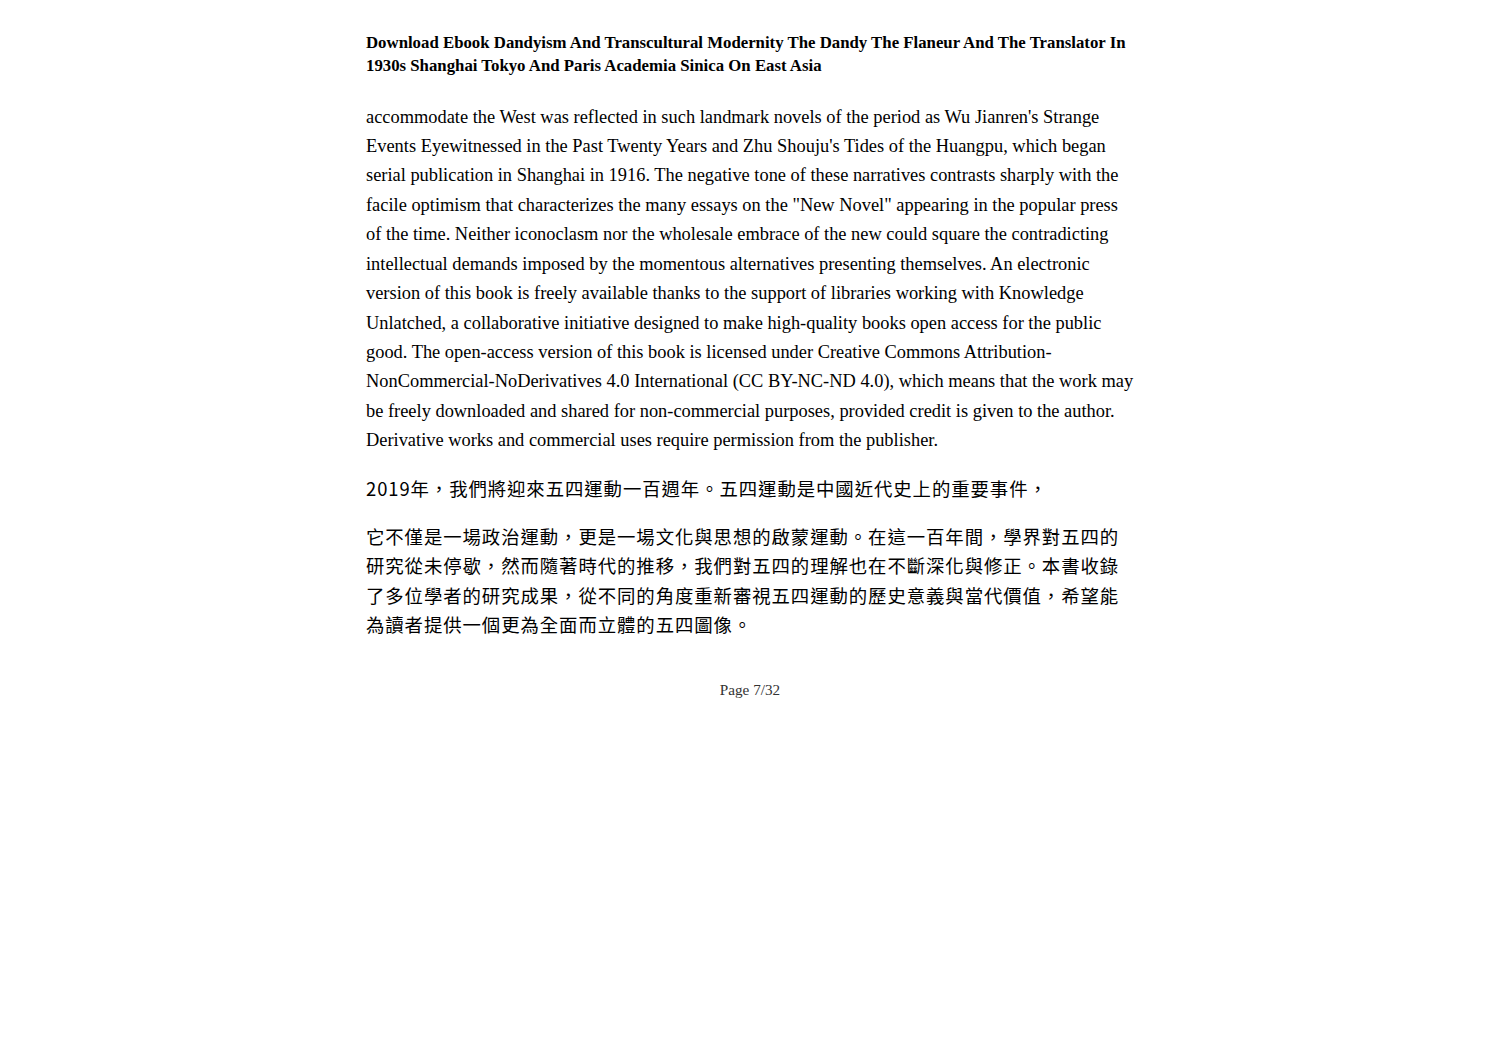Download Ebook Dandyism And Transcultural Modernity The Dandy The Flaneur And The Translator In 1930s Shanghai Tokyo And Paris Academia Sinica On East Asia
accommodate the West was reflected in such landmark novels of the period as Wu Jianren's Strange Events Eyewitnessed in the Past Twenty Years and Zhu Shouju's Tides of the Huangpu, which began serial publication in Shanghai in 1916. The negative tone of these narratives contrasts sharply with the facile optimism that characterizes the many essays on the "New Novel" appearing in the popular press of the time. Neither iconoclasm nor the wholesale embrace of the new could square the contradicting intellectual demands imposed by the momentous alternatives presenting themselves. An electronic version of this book is freely available thanks to the support of libraries working with Knowledge Unlatched, a collaborative initiative designed to make high-quality books open access for the public good. The open-access version of this book is licensed under Creative Commons Attribution-NonCommercial-NoDerivatives 4.0 International (CC BY-NC-ND 4.0), which means that the work may be freely downloaded and shared for non-commercial purposes, provided credit is given to the author. Derivative works and commercial uses require permission from the publisher.
2019年，我們將迎來五四運動一百週年。五四運動是中國近代史上的重要事件，
它不僅是一場政治運動，更是一場文化與思想的啟蒙運動。在這一百年間，學界對五四的研究從未停歇，然而隨著時代的推移，我們對五四的理解也在不斷深化與修正。本書收錄了多位學者的研究成果，從不同的角度重新審視五四運動的歷史意義與當代價值，希望能為讀者提供一個更為全面而立體的五四圖像。
Page 7/32